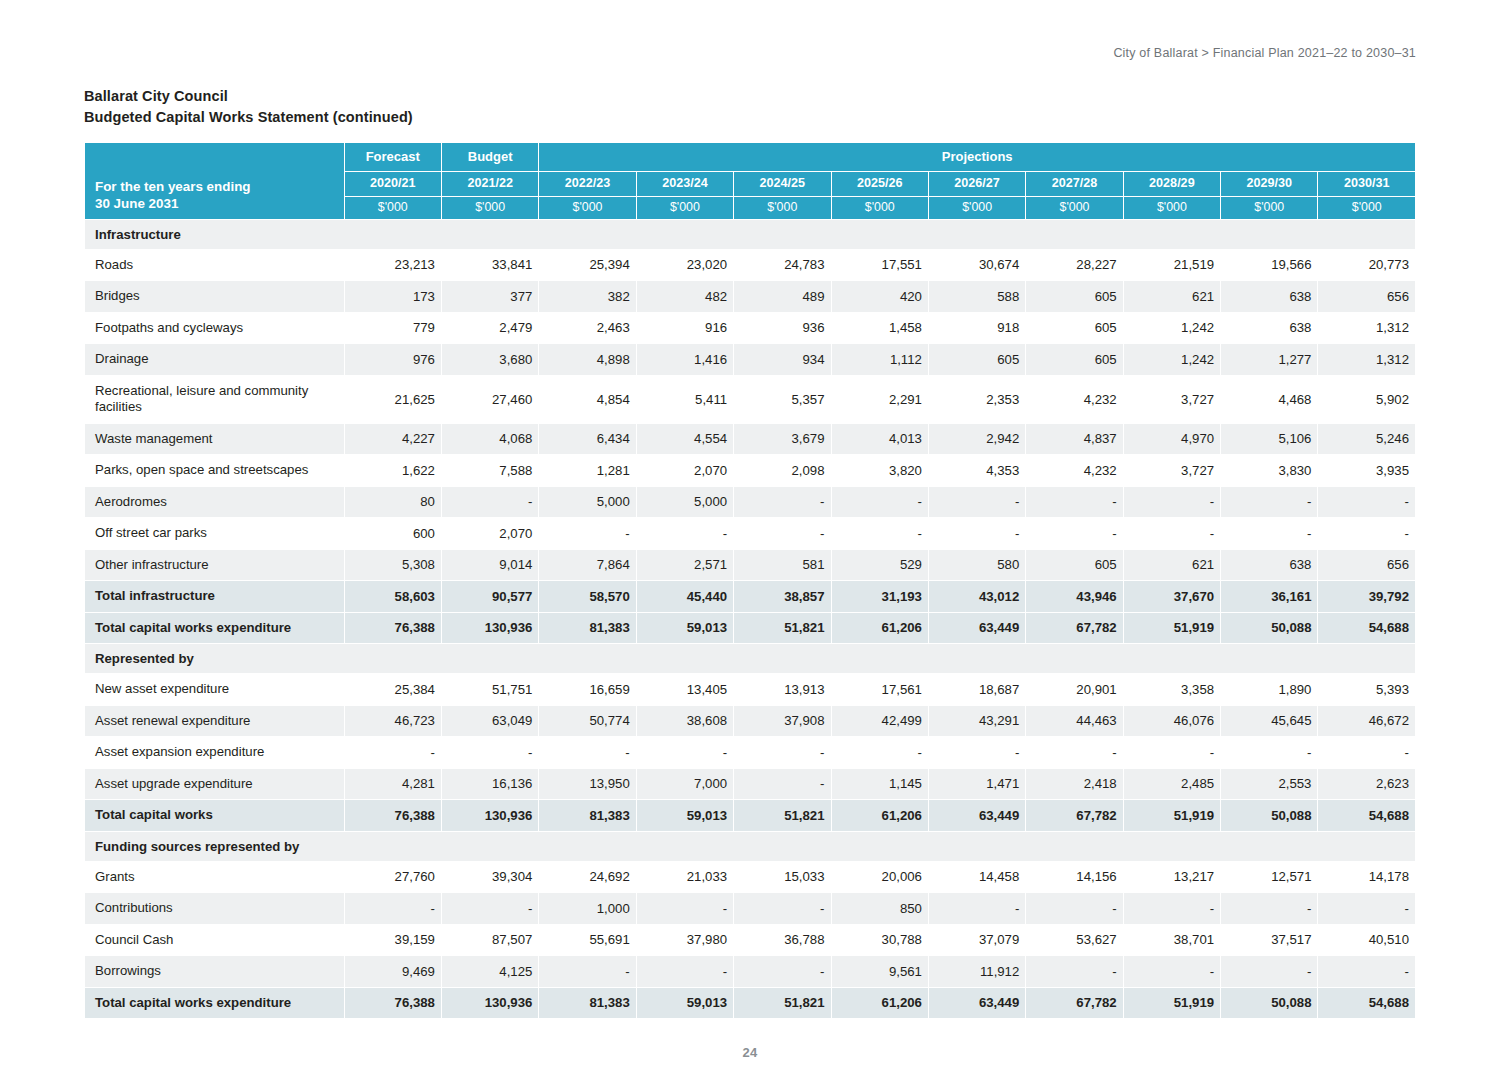City of Ballarat > Financial Plan 2021–22 to 2030–31
Ballarat City Council
Budgeted Capital Works Statement (continued)
Budgeted Capital Works Statement for the ten years ending 30 June 2031
| For the ten years ending 30 June 2031 | Forecast | Budget | Projections |
| --- | --- | --- | --- |
| 2020/21 | 2021/22 | 2022/23 | 2023/24 | 2024/25 | 2025/26 | 2026/27 | 2027/28 | 2028/29 | 2029/30 | 2030/31 |
| $'000 | $'000 | $'000 | $'000 | $'000 | $'000 | $'000 | $'000 | $'000 | $'000 | $'000 |
| Infrastructure |
| Roads | 23,213 | 33,841 | 25,394 | 23,020 | 24,783 | 17,551 | 30,674 | 28,227 | 21,519 | 19,566 | 20,773 |
| Bridges | 173 | 377 | 382 | 482 | 489 | 420 | 588 | 605 | 621 | 638 | 656 |
| Footpaths and cycleways | 779 | 2,479 | 2,463 | 916 | 936 | 1,458 | 918 | 605 | 1,242 | 638 | 1,312 |
| Drainage | 976 | 3,680 | 4,898 | 1,416 | 934 | 1,112 | 605 | 605 | 1,242 | 1,277 | 1,312 |
| Recreational, leisure and community facilities | 21,625 | 27,460 | 4,854 | 5,411 | 5,357 | 2,291 | 2,353 | 4,232 | 3,727 | 4,468 | 5,902 |
| Waste management | 4,227 | 4,068 | 6,434 | 4,554 | 3,679 | 4,013 | 2,942 | 4,837 | 4,970 | 5,106 | 5,246 |
| Parks, open space and streetscapes | 1,622 | 7,588 | 1,281 | 2,070 | 2,098 | 3,820 | 4,353 | 4,232 | 3,727 | 3,830 | 3,935 |
| Aerodromes | 80 | - | 5,000 | 5,000 | - | - | - | - | - | - | - |
| Off street car parks | 600 | 2,070 | - | - | - | - | - | - | - | - | - |
| Other infrastructure | 5,308 | 9,014 | 7,864 | 2,571 | 581 | 529 | 580 | 605 | 621 | 638 | 656 |
| Total infrastructure | 58,603 | 90,577 | 58,570 | 45,440 | 38,857 | 31,193 | 43,012 | 43,946 | 37,670 | 36,161 | 39,792 |
| Total capital works expenditure | 76,388 | 130,936 | 81,383 | 59,013 | 51,821 | 61,206 | 63,449 | 67,782 | 51,919 | 50,088 | 54,688 |
| Represented by |
| New asset expenditure | 25,384 | 51,751 | 16,659 | 13,405 | 13,913 | 17,561 | 18,687 | 20,901 | 3,358 | 1,890 | 5,393 |
| Asset renewal expenditure | 46,723 | 63,049 | 50,774 | 38,608 | 37,908 | 42,499 | 43,291 | 44,463 | 46,076 | 45,645 | 46,672 |
| Asset expansion expenditure | - | - | - | - | - | - | - | - | - | - | - |
| Asset upgrade expenditure | 4,281 | 16,136 | 13,950 | 7,000 | - | 1,145 | 1,471 | 2,418 | 2,485 | 2,553 | 2,623 |
| Total capital works | 76,388 | 130,936 | 81,383 | 59,013 | 51,821 | 61,206 | 63,449 | 67,782 | 51,919 | 50,088 | 54,688 |
| Funding sources represented by |
| Grants | 27,760 | 39,304 | 24,692 | 21,033 | 15,033 | 20,006 | 14,458 | 14,156 | 13,217 | 12,571 | 14,178 |
| Contributions | - | - | 1,000 | - | - | 850 | - | - | - | - | - |
| Council Cash | 39,159 | 87,507 | 55,691 | 37,980 | 36,788 | 30,788 | 37,079 | 53,627 | 38,701 | 37,517 | 40,510 |
| Borrowings | 9,469 | 4,125 | - | - | - | 9,561 | 11,912 | - | - | - | - |
| Total capital works expenditure | 76,388 | 130,936 | 81,383 | 59,013 | 51,821 | 61,206 | 63,449 | 67,782 | 51,919 | 50,088 | 54,688 |
24